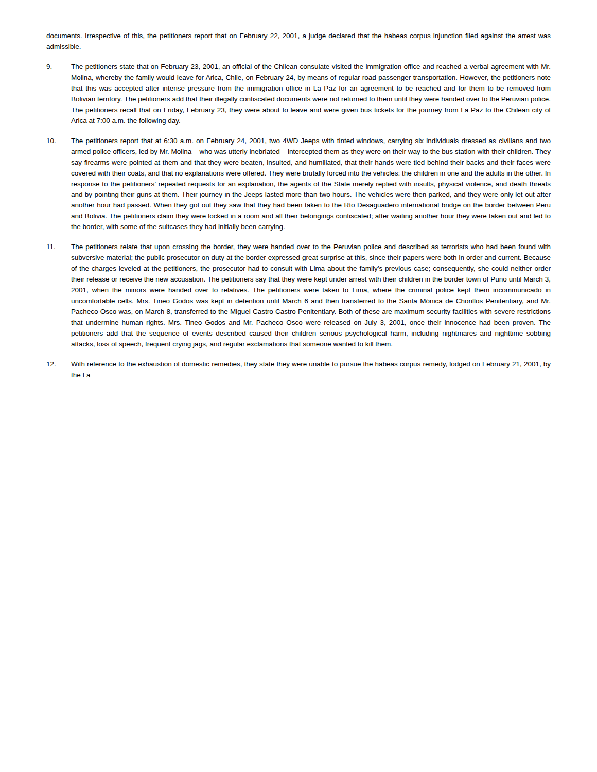documents. Irrespective of this, the petitioners report that on February 22, 2001, a judge declared that the habeas corpus injunction filed against the arrest was admissible.
9.
The petitioners state that on February 23, 2001, an official of the Chilean consulate visited the immigration office and reached a verbal agreement with Mr. Molina, whereby the family would leave for Arica, Chile, on February 24, by means of regular road passenger transportation. However, the petitioners note that this was accepted after intense pressure from the immigration office in La Paz for an agreement to be reached and for them to be removed from Bolivian territory. The petitioners add that their illegally confiscated documents were not returned to them until they were handed over to the Peruvian police. The petitioners recall that on Friday, February 23, they were about to leave and were given bus tickets for the journey from La Paz to the Chilean city of Arica at 7:00 a.m. the following day.
10.
The petitioners report that at 6:30 a.m. on February 24, 2001, two 4WD Jeeps with tinted windows, carrying six individuals dressed as civilians and two armed police officers, led by Mr. Molina – who was utterly inebriated – intercepted them as they were on their way to the bus station with their children. They say firearms were pointed at them and that they were beaten, insulted, and humiliated, that their hands were tied behind their backs and their faces were covered with their coats, and that no explanations were offered. They were brutally forced into the vehicles: the children in one and the adults in the other. In response to the petitioners’ repeated requests for an explanation, the agents of the State merely replied with insults, physical violence, and death threats and by pointing their guns at them. Their journey in the Jeeps lasted more than two hours. The vehicles were then parked, and they were only let out after another hour had passed. When they got out they saw that they had been taken to the Río Desaguadero international bridge on the border between Peru and Bolivia. The petitioners claim they were locked in a room and all their belongings confiscated; after waiting another hour they were taken out and led to the border, with some of the suitcases they had initially been carrying.
11.
The petitioners relate that upon crossing the border, they were handed over to the Peruvian police and described as terrorists who had been found with subversive material; the public prosecutor on duty at the border expressed great surprise at this, since their papers were both in order and current. Because of the charges leveled at the petitioners, the prosecutor had to consult with Lima about the family’s previous case; consequently, she could neither order their release or receive the new accusation. The petitioners say that they were kept under arrest with their children in the border town of Puno until March 3, 2001, when the minors were handed over to relatives. The petitioners were taken to Lima, where the criminal police kept them incommunicado in uncomfortable cells. Mrs. Tineo Godos was kept in detention until March 6 and then transferred to the Santa Mónica de Chorillos Penitentiary, and Mr. Pacheco Osco was, on March 8, transferred to the Miguel Castro Castro Penitentiary. Both of these are maximum security facilities with severe restrictions that undermine human rights. Mrs. Tineo Godos and Mr. Pacheco Osco were released on July 3, 2001, once their innocence had been proven. The petitioners add that the sequence of events described caused their children serious psychological harm, including nightmares and nighttime sobbing attacks, loss of speech, frequent crying jags, and regular exclamations that someone wanted to kill them.
12.
With reference to the exhaustion of domestic remedies, they state they were unable to pursue the habeas corpus remedy, lodged on February 21, 2001, by the La